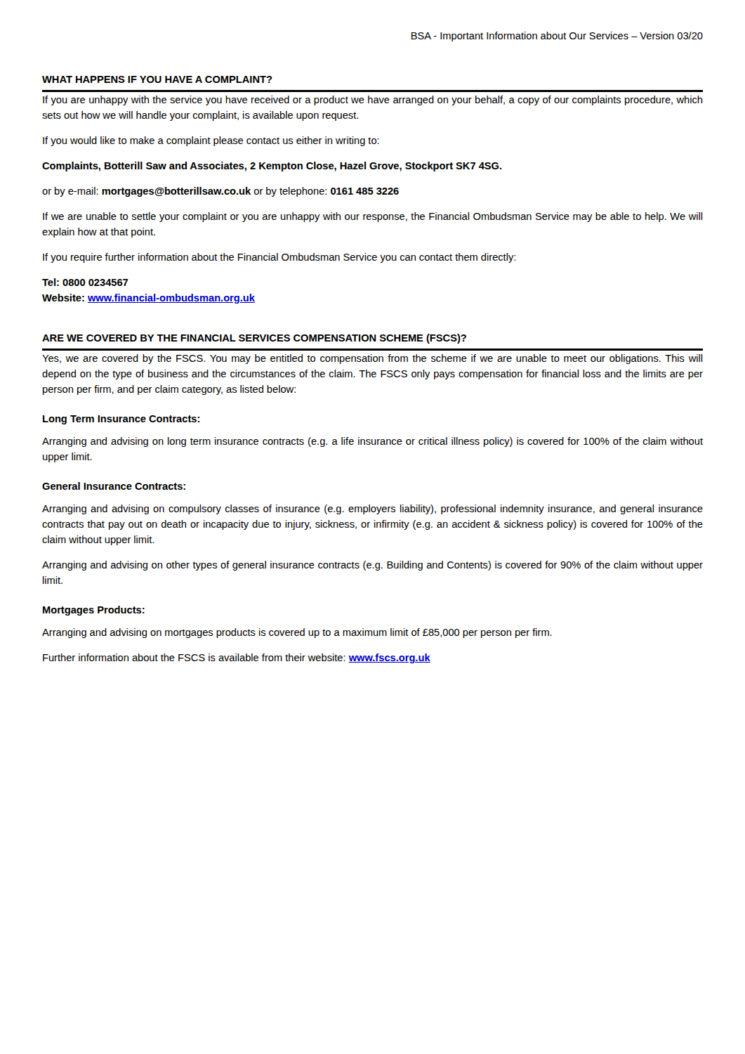BSA - Important Information about Our Services – Version 03/20
What happens if you have a complaint?
If you are unhappy with the service you have received or a product we have arranged on your behalf, a copy of our complaints procedure, which sets out how we will handle your complaint, is available upon request.
If you would like to make a complaint please contact us either in writing to:
Complaints, Botterill Saw and Associates, 2 Kempton Close, Hazel Grove, Stockport SK7 4SG.
or by e-mail: mortgages@botterillsaw.co.uk or by telephone: 0161 485 3226
If we are unable to settle your complaint or you are unhappy with our response, the Financial Ombudsman Service may be able to help. We will explain how at that point.
If you require further information about the Financial Ombudsman Service you can contact them directly:
Tel: 0800 0234567 Website: www.financial-ombudsman.org.uk
Are we covered by the Financial Services Compensation Scheme (FSCS)?
Yes, we are covered by the FSCS. You may be entitled to compensation from the scheme if we are unable to meet our obligations. This will depend on the type of business and the circumstances of the claim. The FSCS only pays compensation for financial loss and the limits are per person per firm, and per claim category, as listed below:
Long Term Insurance Contracts:
Arranging and advising on long term insurance contracts (e.g. a life insurance or critical illness policy) is covered for 100% of the claim without upper limit.
General Insurance Contracts:
Arranging and advising on compulsory classes of insurance (e.g. employers liability), professional indemnity insurance, and general insurance contracts that pay out on death or incapacity due to injury, sickness, or infirmity (e.g. an accident & sickness policy) is covered for 100% of the claim without upper limit.
Arranging and advising on other types of general insurance contracts (e.g. Building and Contents) is covered for 90% of the claim without upper limit.
Mortgages Products:
Arranging and advising on mortgages products is covered up to a maximum limit of £85,000 per person per firm.
Further information about the FSCS is available from their website: www.fscs.org.uk